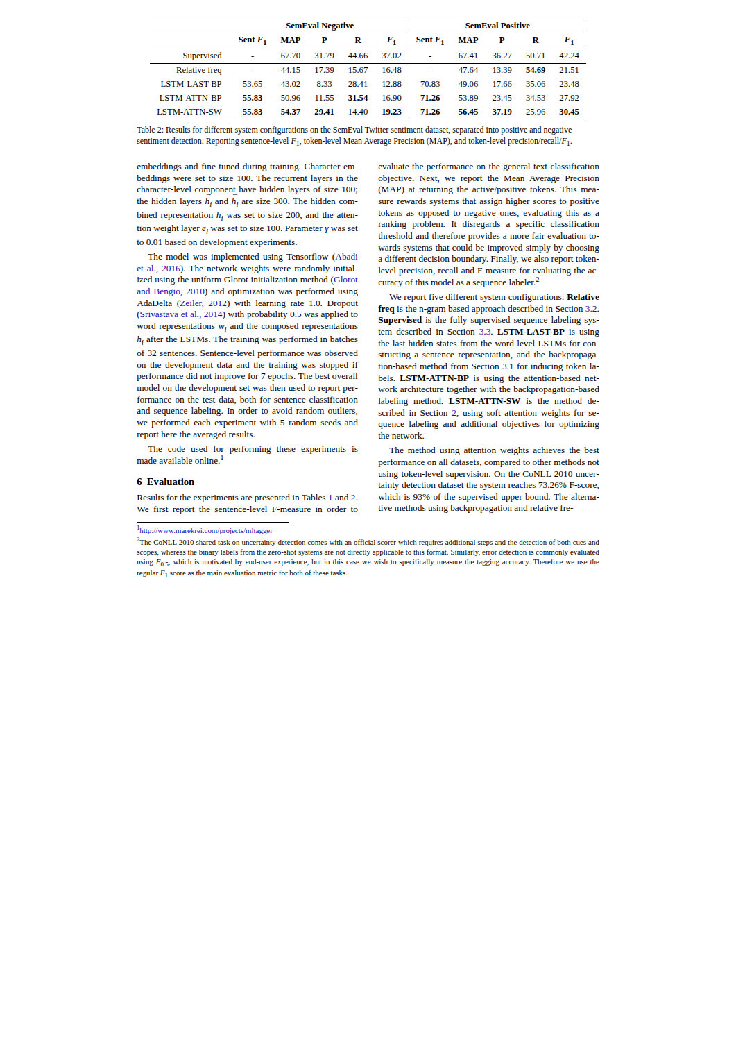| | SemEval Negative | SemEval Positive |
| --- | --- | --- |
| | Sent F 1 | MAP | P | R | F 1 | Sent F 1 | MAP | P | R | F 1 |
| Supervised | - | 67.70 | 31.79 | 44.66 | 37.02 | - | 67.41 | 36.27 | 50.71 | 42.24 |
| Relative freq | - | 44.15 | 17.39 | 15.67 | 16.48 | - | 47.64 | 13.39 | 54.69 | 21.51 |
| LSTM-LAST-BP | 53.65 | 43.02 | 8.33 | 28.41 | 12.88 | 70.83 | 49.06 | 17.66 | 35.06 | 23.48 |
| LSTM-ATTN-BP | 55.83 | 50.96 | 11.55 | 31.54 | 16.90 | 71.26 | 53.89 | 23.45 | 34.53 | 27.92 |
| LSTM-ATTN-SW | 55.83 | 54.37 | 29.41 | 14.40 | 19.23 | 71.26 | 56.45 | 37.19 | 25.96 | 30.45 |
Table 2: Results for different system configurations on the SemEval Twitter sentiment dataset, separated into positive and negative sentiment detection. Reporting sentence-level F1, token-level Mean Average Precision (MAP), and token-level precision/recall/F1.
embeddings and fine-tuned during training. Character embeddings were set to size 100. The recurrent layers in the character-level component have hidden layers of size 100; the hidden layers →hi and ←hi are size 300. The hidden combined representation hi was set to size 200, and the attention weight layer ei was set to size 100. Parameter γ was set to 0.01 based on development experiments.
The model was implemented using Tensorflow (Abadi et al., 2016). The network weights were randomly initialized using the uniform Glorot initialization method (Glorot and Bengio, 2010) and optimization was performed using AdaDelta (Zeiler, 2012) with learning rate 1.0. Dropout (Srivastava et al., 2014) with probability 0.5 was applied to word representations wi and the composed representations hi after the LSTMs. The training was performed in batches of 32 sentences. Sentence-level performance was observed on the development data and the training was stopped if performance did not improve for 7 epochs. The best overall model on the development set was then used to report performance on the test data, both for sentence classification and sequence labeling. In order to avoid random outliers, we performed each experiment with 5 random seeds and report here the averaged results.
The code used for performing these experiments is made available online.1
6 Evaluation
Results for the experiments are presented in Tables 1 and 2. We first report the sentence-level F-measure in order to evaluate the performance on the general text classification objective. Next, we report the Mean Average Precision (MAP) at returning the active/positive tokens. This measure rewards systems that assign higher scores to positive tokens as opposed to negative ones, evaluating this as a ranking problem. It disregards a specific classification threshold and therefore provides a more fair evaluation towards systems that could be improved simply by choosing a different decision boundary. Finally, we also report token-level precision, recall and F-measure for evaluating the accuracy of this model as a sequence labeler.2
We report five different system configurations: Relative freq is the n-gram based approach described in Section 3.2. Supervised is the fully supervised sequence labeling system described in Section 3.3. LSTM-LAST-BP is using the last hidden states from the word-level LSTMs for constructing a sentence representation, and the backpropagation-based method from Section 3.1 for inducing token labels. LSTM-ATTN-BP is using the attention-based network architecture together with the backpropagation-based labeling method. LSTM-ATTN-SW is the method described in Section 2, using soft attention weights for sequence labeling and additional objectives for optimizing the network.
The method using attention weights achieves the best performance on all datasets, compared to other methods not using token-level supervision. On the CoNLL 2010 uncertainty detection dataset the system reaches 73.26% F-score, which is 93% of the supervised upper bound. The alternative methods using backpropagation and relative fre-
1http://www.marekrei.com/projects/mltagger
2The CoNLL 2010 shared task on uncertainty detection comes with an official scorer which requires additional steps and the detection of both cues and scopes, whereas the binary labels from the zero-shot systems are not directly applicable to this format. Similarly, error detection is commonly evaluated using F0.5, which is motivated by end-user experience, but in this case we wish to specifically measure the tagging accuracy. Therefore we use the regular F1 score as the main evaluation metric for both of these tasks.